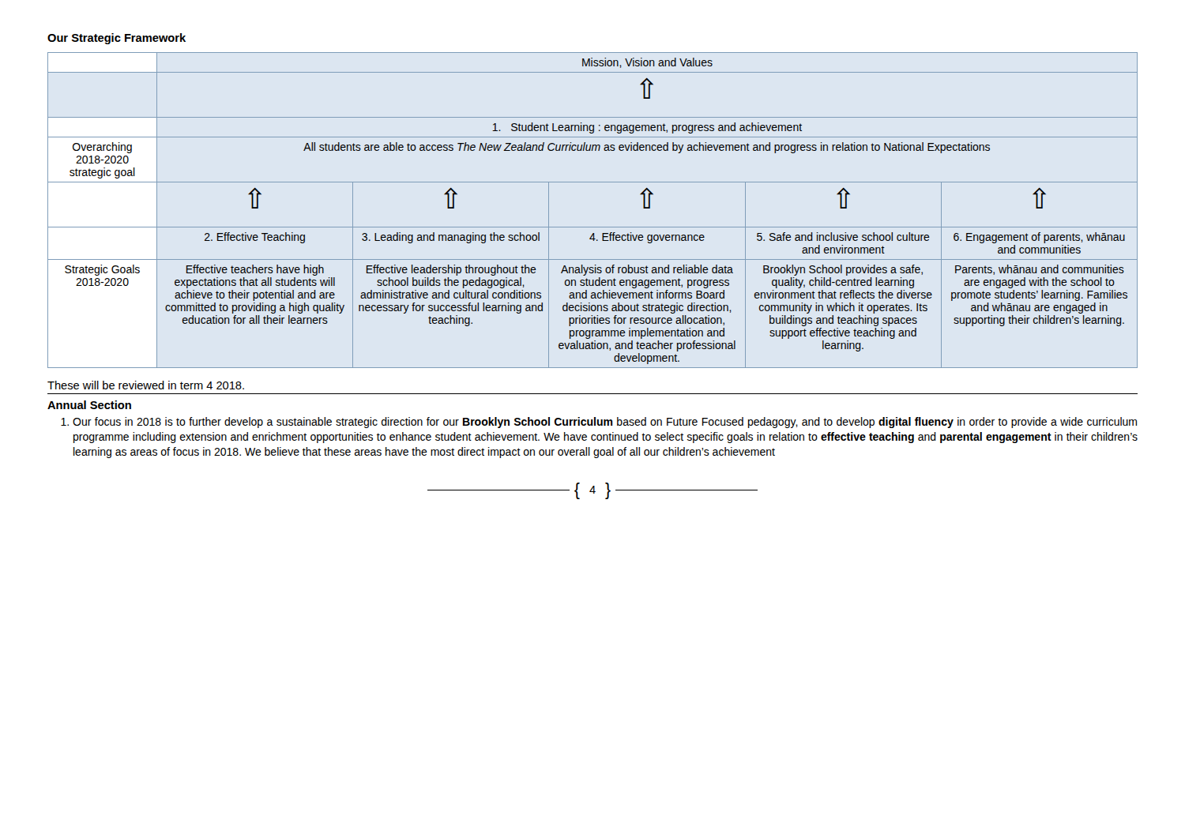Our Strategic Framework
| | Mission, Vision and Values |
| | ⇧ |
| | 1. Student Learning : engagement, progress and achievement |
| Overarching 2018-2020 strategic goal | All students are able to access The New Zealand Curriculum as evidenced by achievement and progress in relation to National Expectations |
| | ⇧ | ⇧ | ⇧ | ⇧ | ⇧ |
| | 2. Effective Teaching | 3. Leading and managing the school | 4. Effective governance | 5. Safe and inclusive school culture and environment | 6. Engagement of parents, whānau and communities |
| Strategic Goals 2018-2020 | Effective teachers have high expectations that all students will achieve to their potential and are committed to providing a high quality education for all their learners | Effective leadership throughout the school builds the pedagogical, administrative and cultural conditions necessary for successful learning and teaching. | Analysis of robust and reliable data on student engagement, progress and achievement informs Board decisions about strategic direction, priorities for resource allocation, programme implementation and evaluation, and teacher professional development. | Brooklyn School provides a safe, quality, child-centred learning environment that reflects the diverse community in which it operates. Its buildings and teaching spaces support effective teaching and learning. | Parents, whānau and communities are engaged with the school to promote students’ learning. Families and whānau are engaged in supporting their children’s learning. |
These will be reviewed in term 4 2018.
Annual Section
Our focus in 2018 is to further develop a sustainable strategic direction for our Brooklyn School Curriculum based on Future Focused pedagogy, and to develop digital fluency in order to provide a wide curriculum programme including extension and enrichment opportunities to enhance student achievement. We have continued to select specific goals in relation to effective teaching and parental engagement in their children’s learning as areas of focus in 2018. We believe that these areas have the most direct impact on our overall goal of all our children’s achievement
{ 4 }